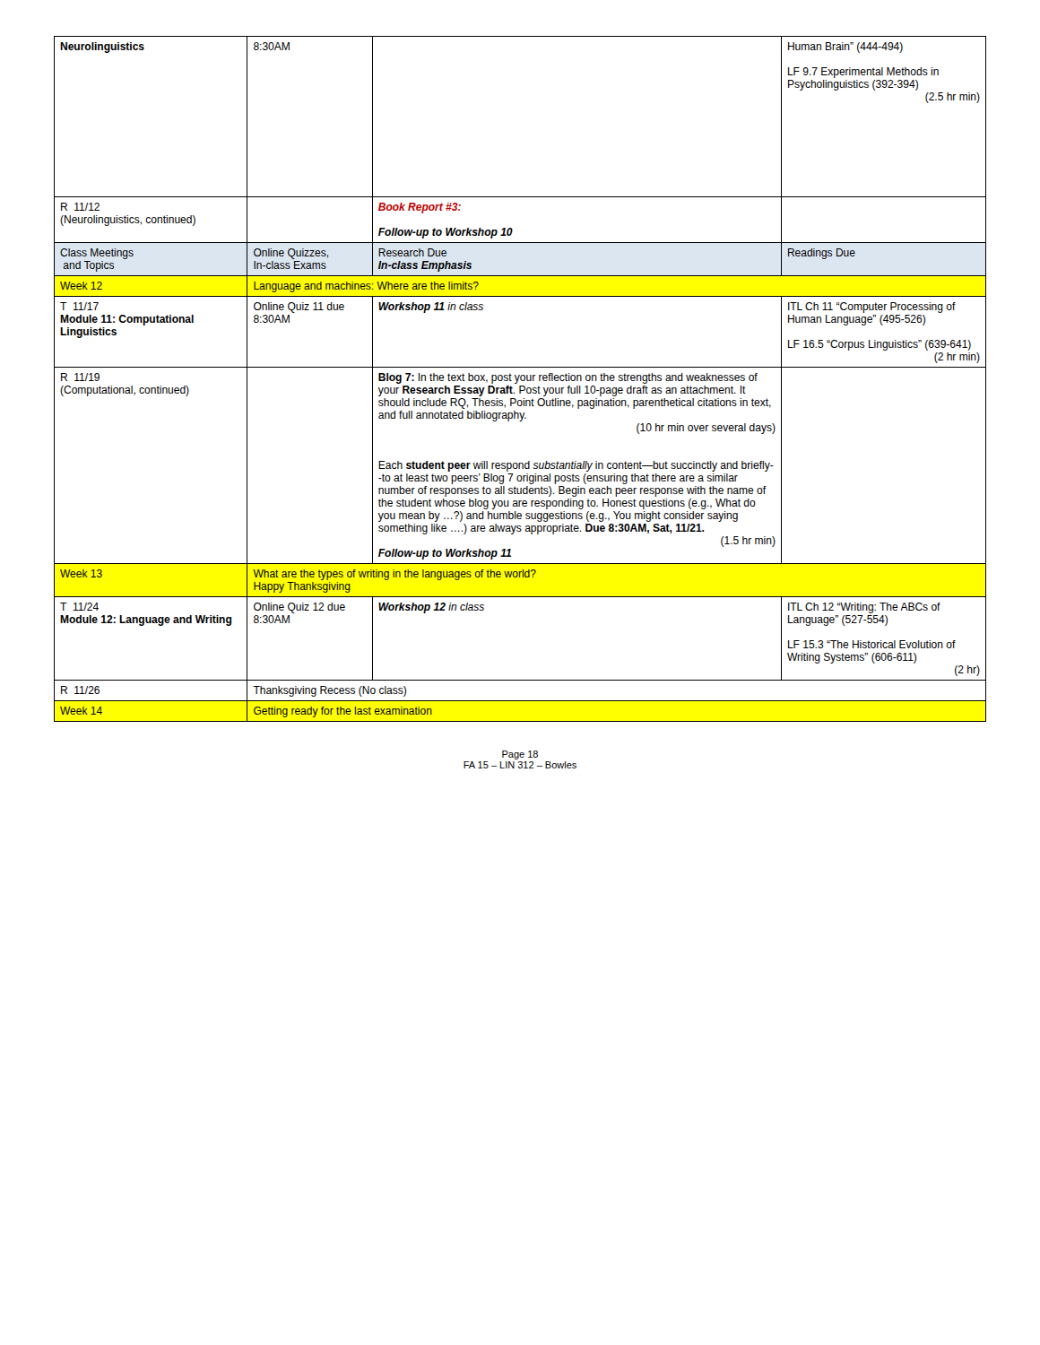| Neurolinguistics | 8:30AM | | Human Brain” (444-494) LF 9.7 Experimental Methods in Psycholinguistics (392-394) (2.5 hr min) |
| R 11/12 (Neurolinguistics, continued) | | Book Report #3: Follow-up to Workshop 10 | |
| Class Meetings and Topics | Online Quizzes, In-class Exams | Research Due In-class Emphasis | Readings Due |
| Week 12 | Language and machines: Where are the limits? |
| T 11/17 Module 11: Computational Linguistics | Online Quiz 11 due 8:30AM | Workshop 11 in class | ITL Ch 11 “Computer Processing of Human Language” (495-526) LF 16.5 “Corpus Linguistics” (639-641) (2 hr min) |
| R 11/19 (Computational, continued) | | Blog 7: In the text box, post your reflection on the strengths and weaknesses of your Research Essay Draft . Post your full 10-page draft as an attachment. It should include RQ, Thesis, Point Outline, pagination, parenthetical citations in text, and full annotated bibliography. (10 hr min over several days) Each student peer will respond substantially in content—but succinctly and briefly--to at least two peers’ Blog 7 original posts (ensuring that there are a similar number of responses to all students). Begin each peer response with the name of the student whose blog you are responding to. Honest questions (e.g., What do you mean by …?) and humble suggestions (e.g., You might consider saying something like ….) are always appropriate. Due 8:30AM, Sat, 11/21. (1.5 hr min) Follow-up to Workshop 11 | |
| Week 13 | What are the types of writing in the languages of the world? Happy Thanksgiving |
| T 11/24 Module 12: Language and Writing | Online Quiz 12 due 8:30AM | Workshop 12 in class | ITL Ch 12 “Writing: The ABCs of Language” (527-554) LF 15.3 “The Historical Evolution of Writing Systems” (606-611) (2 hr) |
| R 11/26 | Thanksgiving Recess (No class) |
| Week 14 | Getting ready for the last examination |
Page 18
FA 15 – LIN 312 – Bowles